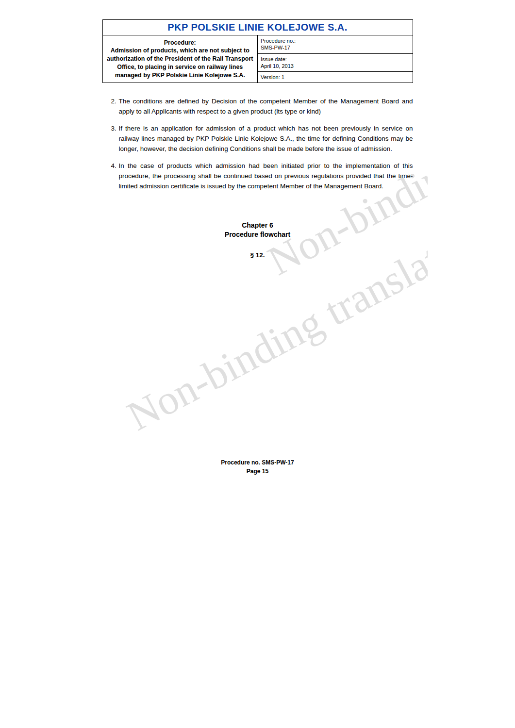| PKP POLSKIE LINIE KOLEJOWE S.A. |
| Procedure: Admission of products, which are not subject to authorization of the President of the Rail Transport Office, to placing in service on railway lines managed by PKP Polskie Linie Kolejowe S.A. | Procedure no.: SMS-PW-17 |
| Issue date: April 10, 2013 |
| Version: 1 |
The conditions are defined by Decision of the competent Member of the Management Board and apply to all Applicants with respect to a given product (its type or kind)
If there is an application for admission of a product which has not been previously in service on railway lines managed by PKP Polskie Linie Kolejowe S.A., the time for defining Conditions may be longer, however, the decision defining Conditions shall be made before the issue of admission.
In the case of products which admission had been initiated prior to the implementation of this procedure, the processing shall be continued based on previous regulations provided that the time-limited admission certificate is issued by the competent Member of the Management Board.
Chapter 6
Procedure flowchart
§ 12.
Non-binding translation Non-binding translation
Procedure no. SMS-PW-17
Page 15